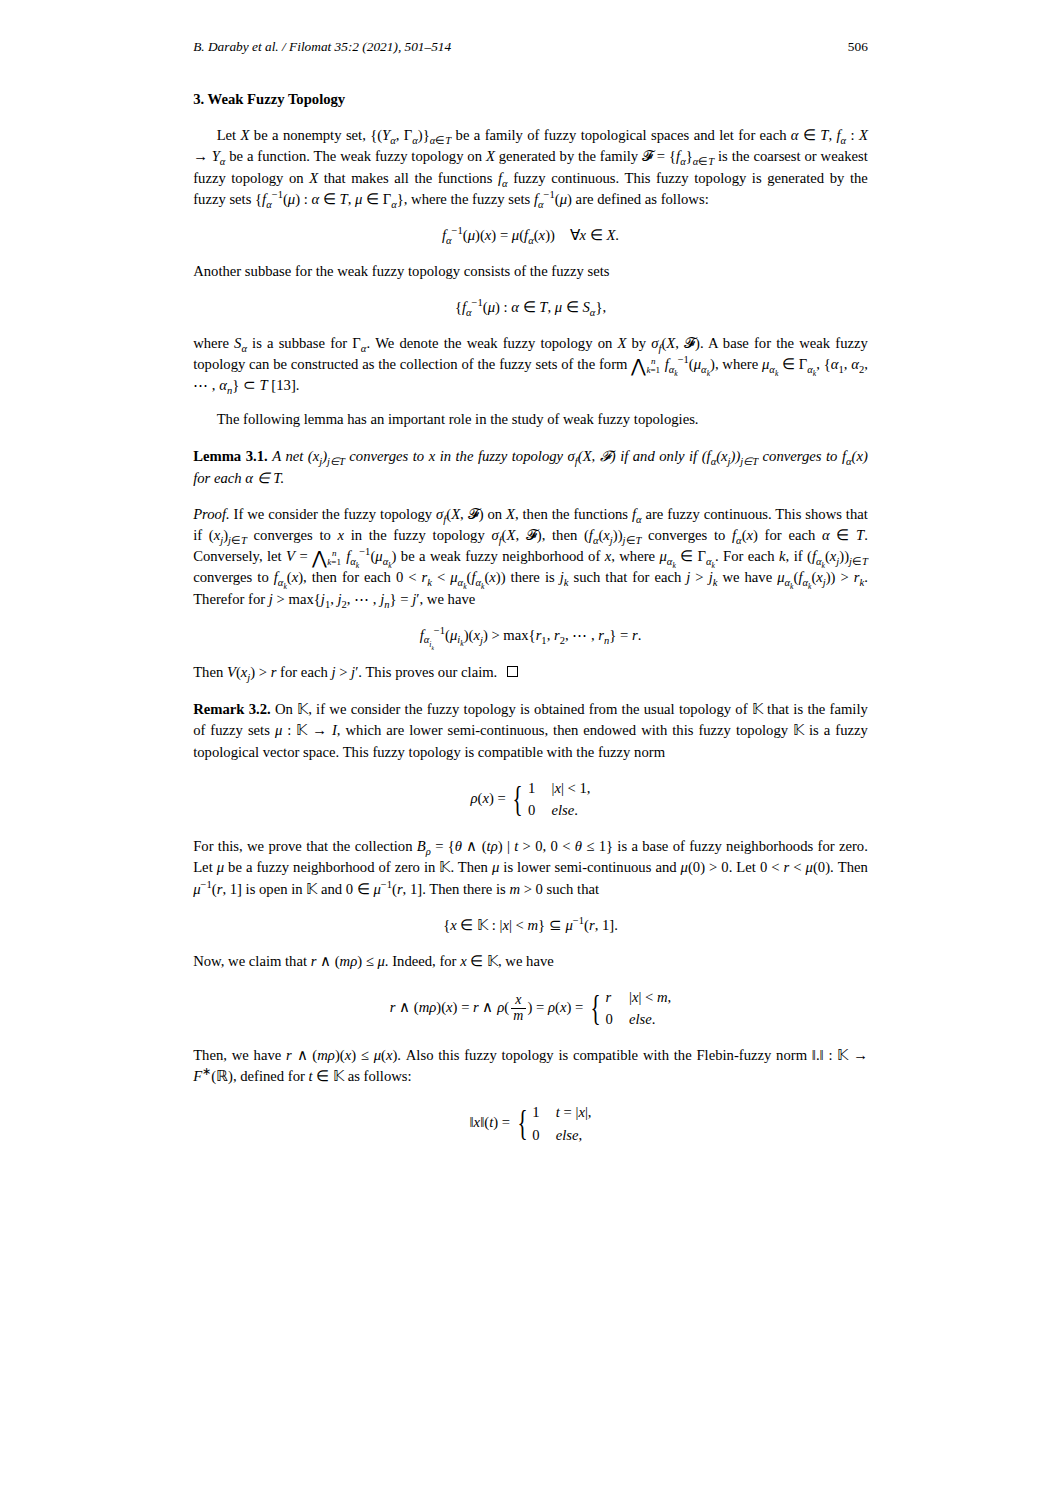B. Daraby et al. / Filomat 35:2 (2021), 501–514 506
3. Weak Fuzzy Topology
Let X be a nonempty set, {(Yα, Γα)}α∈T be a family of fuzzy topological spaces and let for each α ∈ T, fα : X → Yα be a function. The weak fuzzy topology on X generated by the family 𝓕 = {fα}α∈T is the coarsest or weakest fuzzy topology on X that makes all the functions fα fuzzy continuous. This fuzzy topology is generated by the fuzzy sets {fα−1(μ) : α ∈ T, μ ∈ Γα}, where the fuzzy sets fα−1(μ) are defined as follows:
fα−1(μ)(x) = μ(fα(x)) ∀x ∈ X.
Another subbase for the weak fuzzy topology consists of the fuzzy sets
{fα−1(μ) : α ∈ T, μ ∈ Sα},
where Sα is a subbase for Γα. We denote the weak fuzzy topology on X by σf(X, 𝓕). A base for the weak fuzzy topology can be constructed as the collection of the fuzzy sets of the form ⋀nk=1 fαk−1(μαk), where μαk ∈ Γαk, {α1, α2, ⋯ , αn} ⊂ T [13].
The following lemma has an important role in the study of weak fuzzy topologies.
Lemma 3.1. A net (xj)j∈T converges to x in the fuzzy topology σf(X, 𝓕) if and only if (fα(xj))j∈T converges to fα(x) for each α ∈ T.
Proof. If we consider the fuzzy topology σf(X, 𝓕) on X, then the functions fα are fuzzy continuous. This shows that if (xj)j∈T converges to x in the fuzzy topology σf(X, 𝓕), then (fα(xj))j∈T converges to fα(x) for each α ∈ T. Conversely, let V = ⋀nk=1 fαk−1(μαk) be a weak fuzzy neighborhood of x, where μαk ∈ Γαk. For each k, if (fαk(xj))j∈T converges to fαk(x), then for each 0 < rk < μαk(fαk(x)) there is jk such that for each j > jk we have μαk(fαk(xj)) > rk. Therefor for j > max{j1, j2, ⋯ , jn} = j′, we have
fαik−1(μik)(xj) > max{r1, r2, ⋯ , rn} = r.
Then V(xj) > r for each j > j′. This proves our claim.
Remark 3.2. On 𝕂, if we consider the fuzzy topology is obtained from the usual topology of 𝕂 that is the family of fuzzy sets μ : 𝕂 → I, which are lower semi-continuous, then endowed with this fuzzy topology 𝕂 is a fuzzy topological vector space. This fuzzy topology is compatible with the fuzzy norm
ρ(x) = { 1|x| < 1, 0 else.
For this, we prove that the collection Bρ = {θ ∧ (tρ) | t > 0, 0 < θ ≤ 1} is a base of fuzzy neighborhoods for zero. Let μ be a fuzzy neighborhood of zero in 𝕂. Then μ is lower semi-continuous and μ(0) > 0. Let 0 < r < μ(0). Then μ−1(r, 1] is open in 𝕂 and 0 ∈ μ−1(r, 1]. Then there is m > 0 such that
{x ∈ 𝕂 : |x| < m} ⊆ μ−1(r, 1].
Now, we claim that r ∧ (mρ) ≤ μ. Indeed, for x ∈ 𝕂, we have
r ∧ (mρ)(x) = r ∧ ρ(xm) = ρ(x) = { r|x| < m, 0 else.
Then, we have r ∧ (mρ)(x) ≤ μ(x). Also this fuzzy topology is compatible with the Flebin-fuzzy norm ‖.‖ : 𝕂 → F∗(ℝ), defined for t ∈ 𝕂 as follows:
‖x‖(t) = { 1 t = |x|, 0 else,